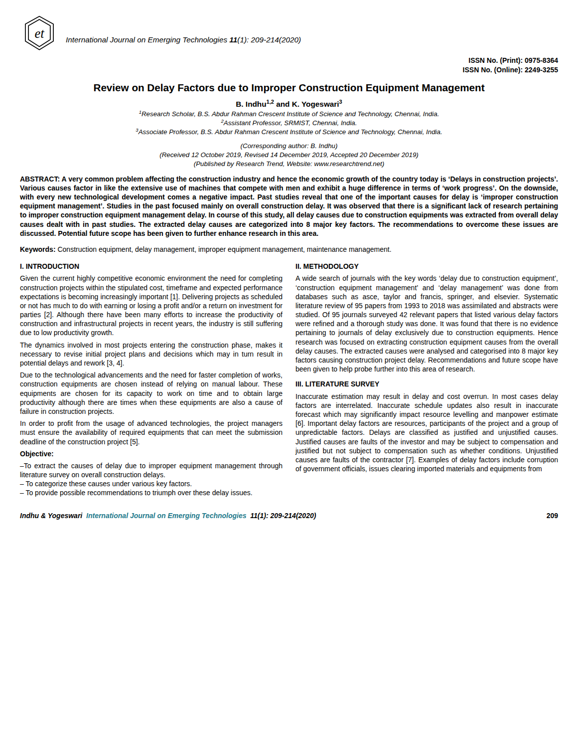et
International Journal on Emerging Technologies 11(1): 209-214(2020)
ISSN No. (Print): 0975-8364
ISSN No. (Online): 2249-3255
Review on Delay Factors due to Improper Construction Equipment Management
B. Indhu1,2 and K. Yogeswari3
1Research Scholar, B.S. Abdur Rahman Crescent Institute of Science and Technology, Chennai, India.
2Assistant Professor, SRMIST, Chennai, India.
3Associate Professor, B.S. Abdur Rahman Crescent Institute of Science and Technology, Chennai, India.
(Corresponding author: B. Indhu)
(Received 12 October 2019, Revised 14 December 2019, Accepted 20 December 2019)
(Published by Research Trend, Website: www.researchtrend.net)
ABSTRACT: A very common problem affecting the construction industry and hence the economic growth of the country today is ‘Delays in construction projects’. Various causes factor in like the extensive use of machines that compete with men and exhibit a huge difference in terms of ‘work progress’. On the downside, with every new technological development comes a negative impact. Past studies reveal that one of the important causes for delay is ‘improper construction equipment management’. Studies in the past focused mainly on overall construction delay. It was observed that there is a significant lack of research pertaining to improper construction equipment management delay. In course of this study, all delay causes due to construction equipments was extracted from overall delay causes dealt with in past studies. The extracted delay causes are categorized into 8 major key factors. The recommendations to overcome these issues are discussed. Potential future scope has been given to further enhance research in this area.
Keywords: Construction equipment, delay management, improper equipment management, maintenance management.
I. INTRODUCTION
Given the current highly competitive economic environment the need for completing construction projects within the stipulated cost, timeframe and expected performance expectations is becoming increasingly important [1]. Delivering projects as scheduled or not has much to do with earning or losing a profit and/or a return on investment for parties [2]. Although there have been many efforts to increase the productivity of construction and infrastructural projects in recent years, the industry is still suffering due to low productivity growth.
The dynamics involved in most projects entering the construction phase, makes it necessary to revise initial project plans and decisions which may in turn result in potential delays and rework [3, 4].
Due to the technological advancements and the need for faster completion of works, construction equipments are chosen instead of relying on manual labour. These equipments are chosen for its capacity to work on time and to obtain large productivity although there are times when these equipments are also a cause of failure in construction projects.
In order to profit from the usage of advanced technologies, the project managers must ensure the availability of required equipments that can meet the submission deadline of the construction project [5].
Objective:
–To extract the causes of delay due to improper equipment management through literature survey on overall construction delays.
– To categorize these causes under various key factors.
– To provide possible recommendations to triumph over these delay issues.
II. METHODOLOGY
A wide search of journals with the key words ‘delay due to construction equipment’, ‘construction equipment management’ and ‘delay management’ was done from databases such as asce, taylor and francis, springer, and elsevier. Systematic literature review of 95 papers from 1993 to 2018 was assimilated and abstracts were studied. Of 95 journals surveyed 42 relevant papers that listed various delay factors were refined and a thorough study was done. It was found that there is no evidence pertaining to journals of delay exclusively due to construction equipments. Hence research was focused on extracting construction equipment causes from the overall delay causes. The extracted causes were analysed and categorised into 8 major key factors causing construction project delay. Recommendations and future scope have been given to help probe further into this area of research.
III. LITERATURE SURVEY
Inaccurate estimation may result in delay and cost overrun. In most cases delay factors are interrelated. Inaccurate schedule updates also result in inaccurate forecast which may significantly impact resource levelling and manpower estimate [6]. Important delay factors are resources, participants of the project and a group of unpredictable factors. Delays are classified as justified and unjustified causes. Justified causes are faults of the investor and may be subject to compensation and justified but not subject to compensation such as whether conditions. Unjustified causes are faults of the contractor [7]. Examples of delay factors include corruption of government officials, issues clearing imported materials and equipments from
Indhu & Yogeswari International Journal on Emerging Technologies 11(1): 209-214(2020)
209